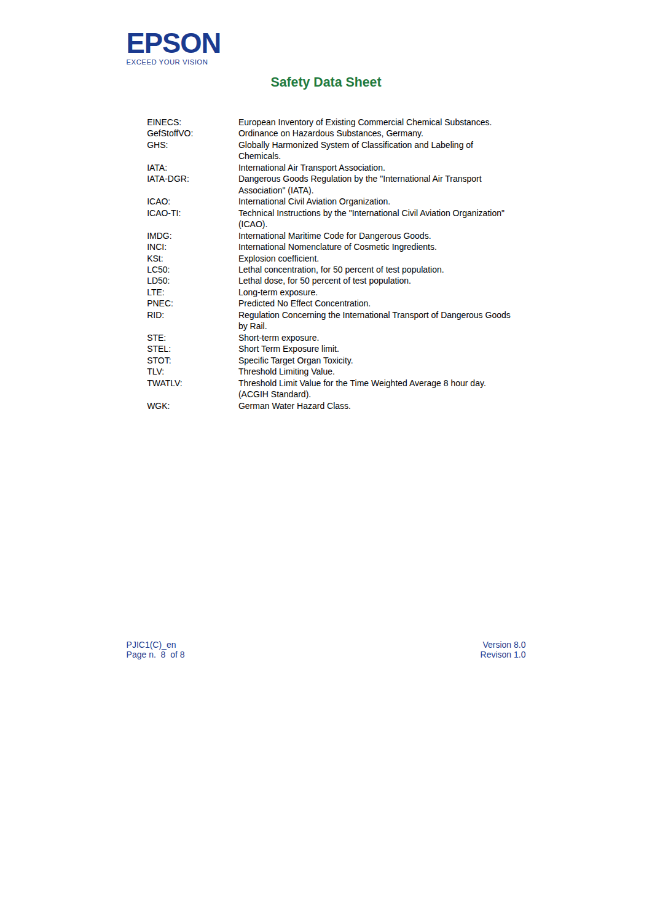EPSON
EXCEED YOUR VISION
Safety Data Sheet
| EINECS: | European Inventory of Existing Commercial Chemical Substances. |
| GefStoffVO: | Ordinance on Hazardous Substances, Germany. |
| GHS: | Globally Harmonized System of Classification and Labeling of Chemicals. |
| IATA: | International Air Transport Association. |
| IATA-DGR: | Dangerous Goods Regulation by the "International Air Transport Association" (IATA). |
| ICAO: | International Civil Aviation Organization. |
| ICAO-TI: | Technical Instructions by the "International Civil Aviation Organization" (ICAO). |
| IMDG: | International Maritime Code for Dangerous Goods. |
| INCI: | International Nomenclature of Cosmetic Ingredients. |
| KSt: | Explosion coefficient. |
| LC50: | Lethal concentration, for 50 percent of test population. |
| LD50: | Lethal dose, for 50 percent of test population. |
| LTE: | Long-term exposure. |
| PNEC: | Predicted No Effect Concentration. |
| RID: | Regulation Concerning the International Transport of Dangerous Goods by Rail. |
| STE: | Short-term exposure. |
| STEL: | Short Term Exposure limit. |
| STOT: | Specific Target Organ Toxicity. |
| TLV: | Threshold Limiting Value. |
| TWATLV: | Threshold Limit Value for the Time Weighted Average 8 hour day. (ACGIH Standard). |
| WGK: | German Water Hazard Class. |
PJIC1(C)_en
Version 8.0
Page n. 8 of 8
Revison 1.0